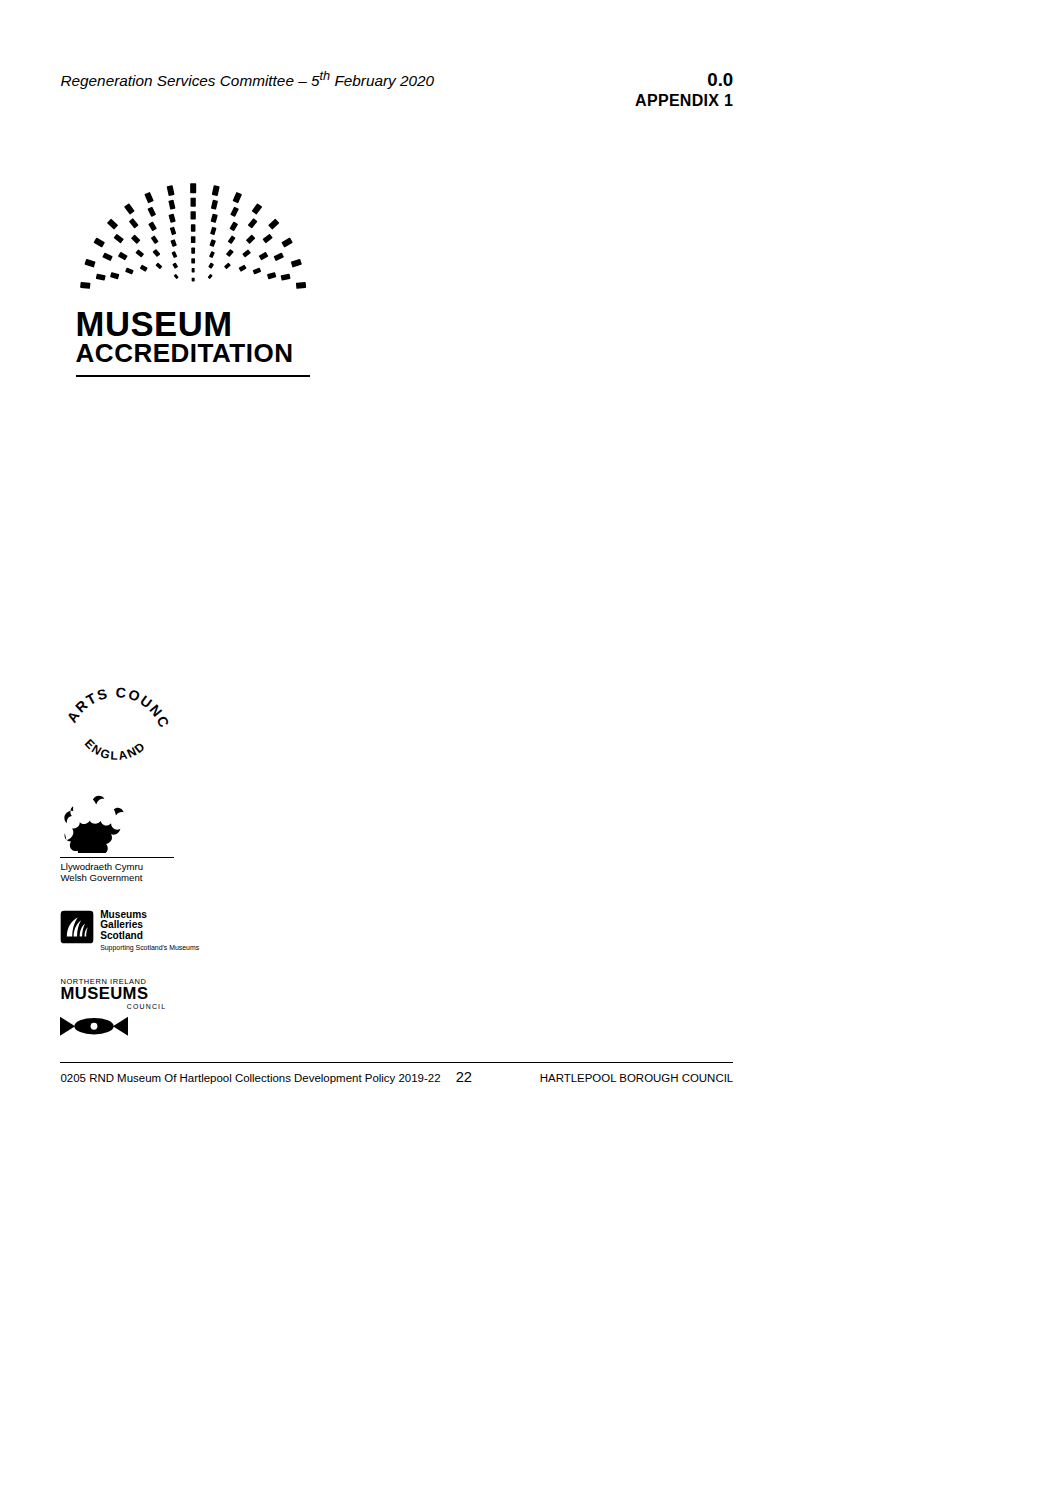Regeneration Services Committee – 5th February 2020
0.0
APPENDIX 1
MUSEUM
ACCREDITATION
ARTS COUNCIL ENGLAND
Llywodraeth Cymru
Welsh Government
Museums
Galleries
Scotland
Supporting Scotland's Museums
NORTHERN IRELAND
MUSEUMS
COUNCIL
0205 RND Museum Of Hartlepool Collections Development Policy 2019-22 22 HARTLEPOOL BOROUGH COUNCIL